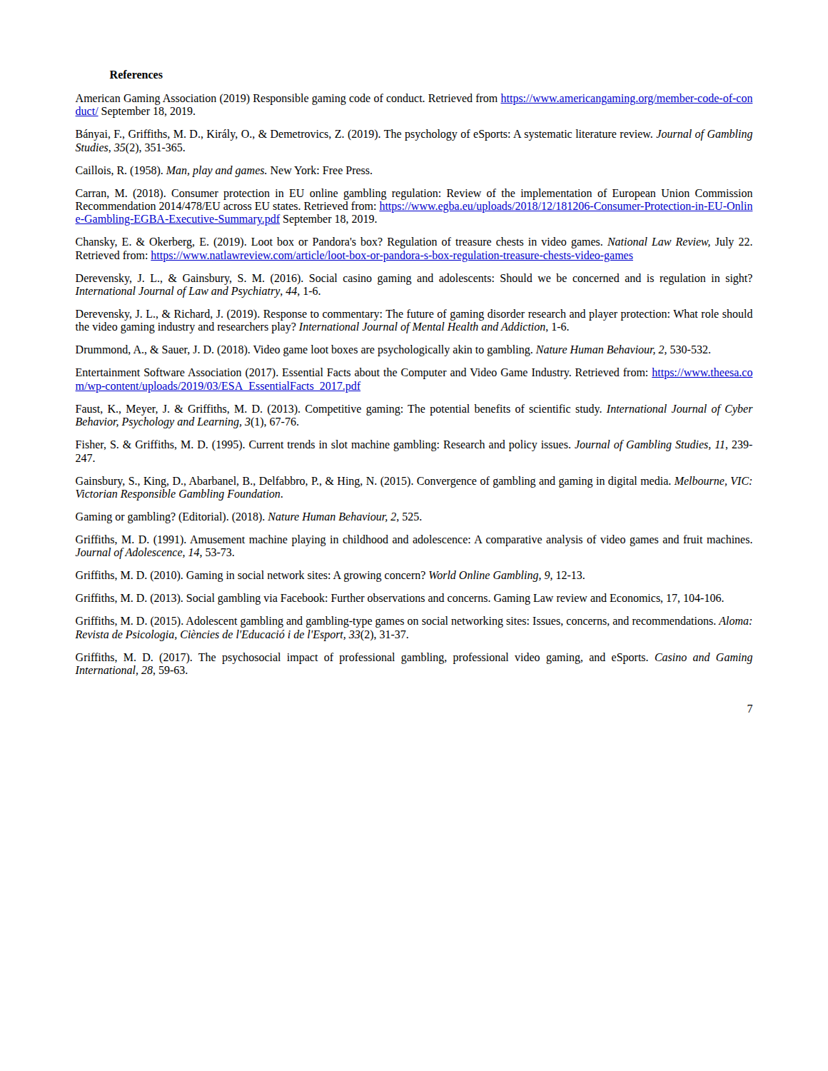References
American Gaming Association (2019) Responsible gaming code of conduct. Retrieved from https://www.americangaming.org/member-code-of-conduct/ September 18, 2019.
Bányai, F., Griffiths, M. D., Király, O., & Demetrovics, Z. (2019). The psychology of eSports: A systematic literature review. Journal of Gambling Studies, 35(2), 351-365.
Caillois, R. (1958). Man, play and games. New York: Free Press.
Carran, M. (2018). Consumer protection in EU online gambling regulation: Review of the implementation of European Union Commission Recommendation 2014/478/EU across EU states. Retrieved from: https://www.egba.eu/uploads/2018/12/181206-Consumer-Protection-in-EU-Online-Gambling-EGBA-Executive-Summary.pdf September 18, 2019.
Chansky, E. & Okerberg, E. (2019). Loot box or Pandora's box? Regulation of treasure chests in video games. National Law Review, July 22. Retrieved from: https://www.natlawreview.com/article/loot-box-or-pandora-s-box-regulation-treasure-chests-video-games
Derevensky, J. L., & Gainsbury, S. M. (2016). Social casino gaming and adolescents: Should we be concerned and is regulation in sight? International Journal of Law and Psychiatry, 44, 1-6.
Derevensky, J. L., & Richard, J. (2019). Response to commentary: The future of gaming disorder research and player protection: What role should the video gaming industry and researchers play? International Journal of Mental Health and Addiction, 1-6.
Drummond, A., & Sauer, J. D. (2018). Video game loot boxes are psychologically akin to gambling. Nature Human Behaviour, 2, 530-532.
Entertainment Software Association (2017). Essential Facts about the Computer and Video Game Industry. Retrieved from: https://www.theesa.com/wp-content/uploads/2019/03/ESA_EssentialFacts_2017.pdf
Faust, K., Meyer, J. & Griffiths, M. D. (2013). Competitive gaming: The potential benefits of scientific study. International Journal of Cyber Behavior, Psychology and Learning, 3(1), 67-76.
Fisher, S. & Griffiths, M. D. (1995). Current trends in slot machine gambling: Research and policy issues. Journal of Gambling Studies, 11, 239-247.
Gainsbury, S., King, D., Abarbanel, B., Delfabbro, P., & Hing, N. (2015). Convergence of gambling and gaming in digital media. Melbourne, VIC: Victorian Responsible Gambling Foundation.
Gaming or gambling? (Editorial). (2018). Nature Human Behaviour, 2, 525.
Griffiths, M. D. (1991). Amusement machine playing in childhood and adolescence: A comparative analysis of video games and fruit machines. Journal of Adolescence, 14, 53-73.
Griffiths, M. D. (2010). Gaming in social network sites: A growing concern? World Online Gambling, 9, 12-13.
Griffiths, M. D. (2013). Social gambling via Facebook: Further observations and concerns. Gaming Law review and Economics, 17, 104-106.
Griffiths, M. D. (2015). Adolescent gambling and gambling-type games on social networking sites: Issues, concerns, and recommendations. Aloma: Revista de Psicologia, Ciències de l'Educació i de l'Esport, 33(2), 31-37.
Griffiths, M. D. (2017). The psychosocial impact of professional gambling, professional video gaming, and eSports. Casino and Gaming International, 28, 59-63.
7